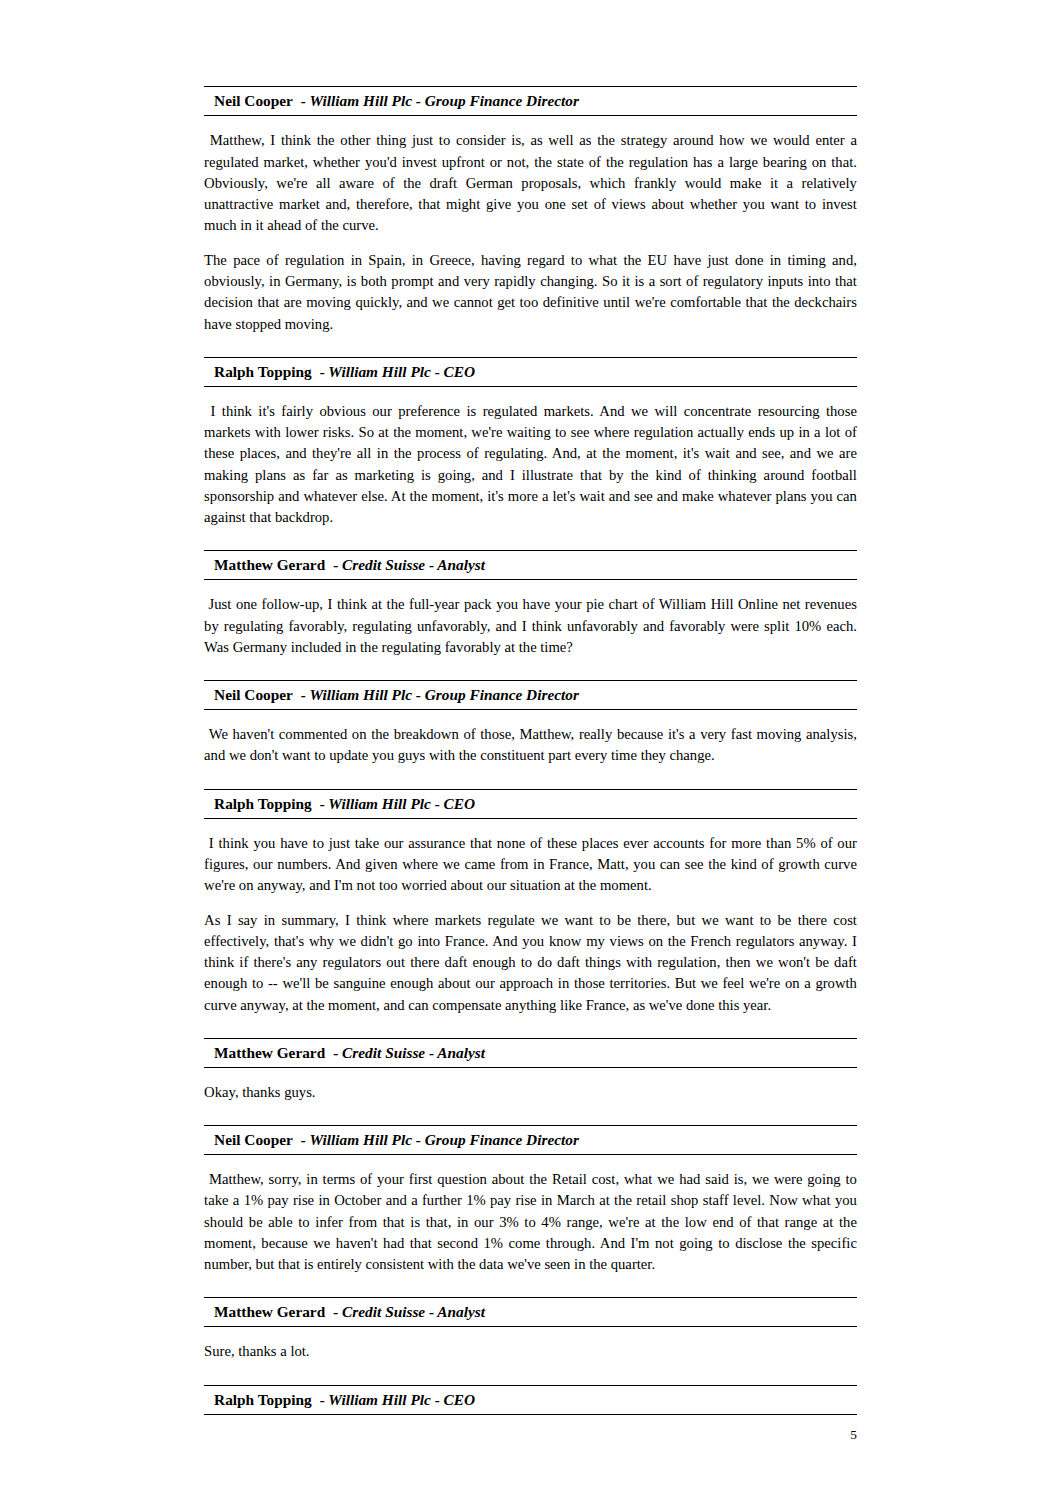Neil Cooper - William Hill Plc - Group Finance Director
Matthew, I think the other thing just to consider is, as well as the strategy around how we would enter a regulated market, whether you'd invest upfront or not, the state of the regulation has a large bearing on that. Obviously, we're all aware of the draft German proposals, which frankly would make it a relatively unattractive market and, therefore, that might give you one set of views about whether you want to invest much in it ahead of the curve.
The pace of regulation in Spain, in Greece, having regard to what the EU have just done in timing and, obviously, in Germany, is both prompt and very rapidly changing. So it is a sort of regulatory inputs into that decision that are moving quickly, and we cannot get too definitive until we're comfortable that the deckchairs have stopped moving.
Ralph Topping - William Hill Plc - CEO
I think it's fairly obvious our preference is regulated markets. And we will concentrate resourcing those markets with lower risks. So at the moment, we're waiting to see where regulation actually ends up in a lot of these places, and they're all in the process of regulating. And, at the moment, it's wait and see, and we are making plans as far as marketing is going, and I illustrate that by the kind of thinking around football sponsorship and whatever else. At the moment, it's more a let's wait and see and make whatever plans you can against that backdrop.
Matthew Gerard - Credit Suisse - Analyst
Just one follow-up, I think at the full-year pack you have your pie chart of William Hill Online net revenues by regulating favorably, regulating unfavorably, and I think unfavorably and favorably were split 10% each. Was Germany included in the regulating favorably at the time?
Neil Cooper - William Hill Plc - Group Finance Director
We haven't commented on the breakdown of those, Matthew, really because it's a very fast moving analysis, and we don't want to update you guys with the constituent part every time they change.
Ralph Topping - William Hill Plc - CEO
I think you have to just take our assurance that none of these places ever accounts for more than 5% of our figures, our numbers. And given where we came from in France, Matt, you can see the kind of growth curve we're on anyway, and I'm not too worried about our situation at the moment.
As I say in summary, I think where markets regulate we want to be there, but we want to be there cost effectively, that's why we didn't go into France. And you know my views on the French regulators anyway. I think if there's any regulators out there daft enough to do daft things with regulation, then we won't be daft enough to -- we'll be sanguine enough about our approach in those territories. But we feel we're on a growth curve anyway, at the moment, and can compensate anything like France, as we've done this year.
Matthew Gerard - Credit Suisse - Analyst
Okay, thanks guys.
Neil Cooper - William Hill Plc - Group Finance Director
Matthew, sorry, in terms of your first question about the Retail cost, what we had said is, we were going to take a 1% pay rise in October and a further 1% pay rise in March at the retail shop staff level. Now what you should be able to infer from that is that, in our 3% to 4% range, we're at the low end of that range at the moment, because we haven't had that second 1% come through. And I'm not going to disclose the specific number, but that is entirely consistent with the data we've seen in the quarter.
Matthew Gerard - Credit Suisse - Analyst
Sure, thanks a lot.
Ralph Topping - William Hill Plc - CEO
5